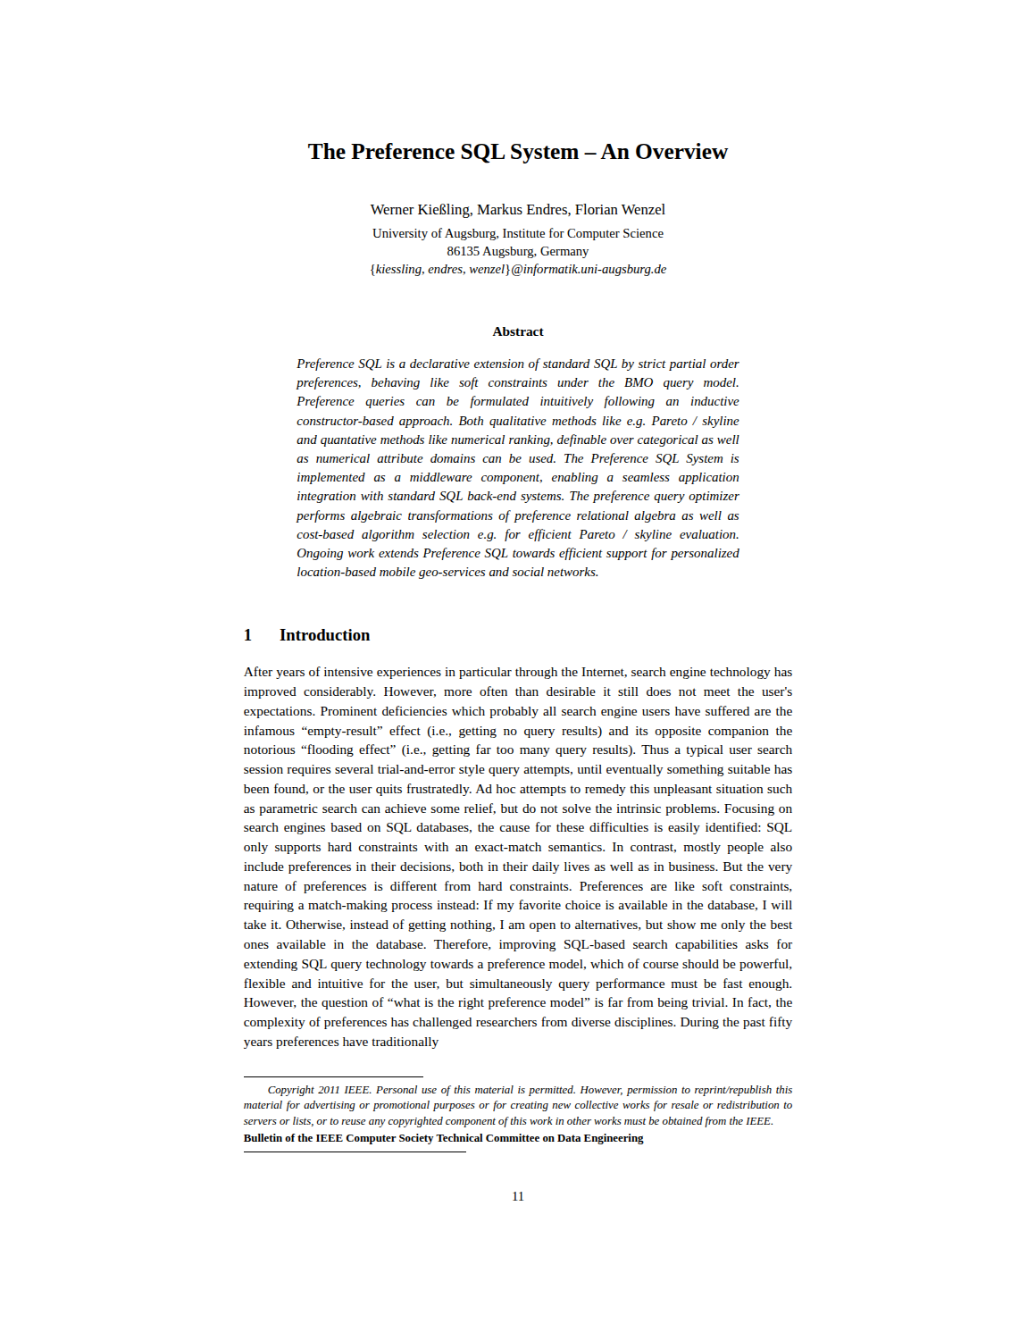The Preference SQL System – An Overview
Werner Kießling, Markus Endres, Florian Wenzel
University of Augsburg, Institute for Computer Science
86135 Augsburg, Germany
{kiessling, endres, wenzel}@informatik.uni-augsburg.de
Abstract
Preference SQL is a declarative extension of standard SQL by strict partial order preferences, behaving like soft constraints under the BMO query model. Preference queries can be formulated intuitively following an inductive constructor-based approach. Both qualitative methods like e.g. Pareto / skyline and quantative methods like numerical ranking, definable over categorical as well as numerical attribute domains can be used. The Preference SQL System is implemented as a middleware component, enabling a seamless application integration with standard SQL back-end systems. The preference query optimizer performs algebraic transformations of preference relational algebra as well as cost-based algorithm selection e.g. for efficient Pareto / skyline evaluation. Ongoing work extends Preference SQL towards efficient support for personalized location-based mobile geo-services and social networks.
1 Introduction
After years of intensive experiences in particular through the Internet, search engine technology has improved considerably. However, more often than desirable it still does not meet the user's expectations. Prominent deficiencies which probably all search engine users have suffered are the infamous “empty-result” effect (i.e., getting no query results) and its opposite companion the notorious “flooding effect” (i.e., getting far too many query results). Thus a typical user search session requires several trial-and-error style query attempts, until eventually something suitable has been found, or the user quits frustratedly. Ad hoc attempts to remedy this unpleasant situation such as parametric search can achieve some relief, but do not solve the intrinsic problems. Focusing on search engines based on SQL databases, the cause for these difficulties is easily identified: SQL only supports hard constraints with an exact-match semantics. In contrast, mostly people also include preferences in their decisions, both in their daily lives as well as in business. But the very nature of preferences is different from hard constraints. Preferences are like soft constraints, requiring a match-making process instead: If my favorite choice is available in the database, I will take it. Otherwise, instead of getting nothing, I am open to alternatives, but show me only the best ones available in the database. Therefore, improving SQL-based search capabilities asks for extending SQL query technology towards a preference model, which of course should be powerful, flexible and intuitive for the user, but simultaneously query performance must be fast enough. However, the question of “what is the right preference model” is far from being trivial. In fact, the complexity of preferences has challenged researchers from diverse disciplines. During the past fifty years preferences have traditionally
Copyright 2011 IEEE. Personal use of this material is permitted. However, permission to reprint/republish this material for advertising or promotional purposes or for creating new collective works for resale or redistribution to servers or lists, or to reuse any copyrighted component of this work in other works must be obtained from the IEEE. Bulletin of the IEEE Computer Society Technical Committee on Data Engineering
11